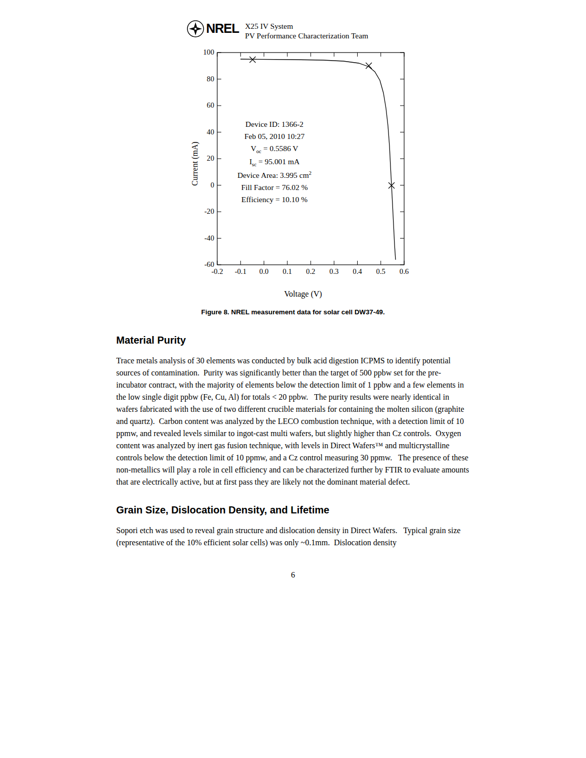NREL
X25 IV System
PV Performance Characterization Team
Current (mA)
100 80 60 40 20 0 -20 -40 -60 -0.2 -0.1 0.0 0.1 0.2 0.3 0.4 0.5 0.6
Device ID: 1366-2
Feb 05, 2010 10:27
Voc = 0.5586 V
Isc = 95.001 mA
Device Area: 3.995 cm2
Fill Factor = 76.02 %
Efficiency = 10.10 %
Voltage (V)
Figure 8. NREL measurement data for solar cell DW37-49.
Material Purity
Trace metals analysis of 30 elements was conducted by bulk acid digestion ICPMS to identify potential sources of contamination. Purity was significantly better than the target of 500 ppbw set for the pre-incubator contract, with the majority of elements below the detection limit of 1 ppbw and a few elements in the low single digit ppbw (Fe, Cu, Al) for totals < 20 ppbw. The purity results were nearly identical in wafers fabricated with the use of two different crucible materials for containing the molten silicon (graphite and quartz). Carbon content was analyzed by the LECO combustion technique, with a detection limit of 10 ppmw, and revealed levels similar to ingot-cast multi wafers, but slightly higher than Cz controls. Oxygen content was analyzed by inert gas fusion technique, with levels in Direct Wafers™ and multicrystalline controls below the detection limit of 10 ppmw, and a Cz control measuring 30 ppmw. The presence of these non-metallics will play a role in cell efficiency and can be characterized further by FTIR to evaluate amounts that are electrically active, but at first pass they are likely not the dominant material defect.
Grain Size, Dislocation Density, and Lifetime
Sopori etch was used to reveal grain structure and dislocation density in Direct Wafers. Typical grain size (representative of the 10% efficient solar cells) was only ~0.1mm. Dislocation density
6